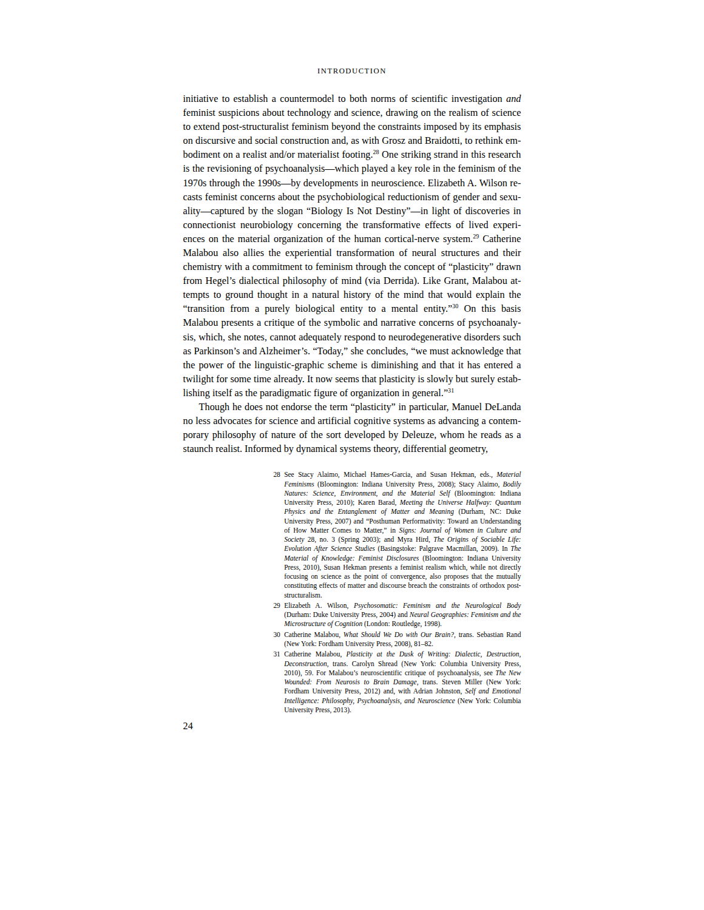INTRODUCTION
initiative to establish a countermodel to both norms of scientific investigation and feminist suspicions about technology and science, drawing on the realism of science to extend post-structuralist feminism beyond the constraints imposed by its emphasis on discursive and social construction and, as with Grosz and Braidotti, to rethink embodiment on a realist and/or materialist footing.28 One striking strand in this research is the revisioning of psychoanalysis—which played a key role in the feminism of the 1970s through the 1990s—by developments in neuroscience. Elizabeth A. Wilson recasts feminist concerns about the psychobiological reductionism of gender and sexuality—captured by the slogan “Biology Is Not Destiny”—in light of discoveries in connectionist neurobiology concerning the transformative effects of lived experiences on the material organization of the human cortical-nerve system.29 Catherine Malabou also allies the experiential transformation of neural structures and their chemistry with a commitment to feminism through the concept of “plasticity” drawn from Hegel’s dialectical philosophy of mind (via Derrida). Like Grant, Malabou attempts to ground thought in a natural history of the mind that would explain the “transition from a purely biological entity to a mental entity.”30 On this basis Malabou presents a critique of the symbolic and narrative concerns of psychoanalysis, which, she notes, cannot adequately respond to neurodegenerative disorders such as Parkinson’s and Alzheimer’s. “Today,” she concludes, “we must acknowledge that the power of the linguistic-graphic scheme is diminishing and that it has entered a twilight for some time already. It now seems that plasticity is slowly but surely establishing itself as the paradigmatic figure of organization in general.”31
Though he does not endorse the term “plasticity” in particular, Manuel DeLanda no less advocates for science and artificial cognitive systems as advancing a contemporary philosophy of nature of the sort developed by Deleuze, whom he reads as a staunch realist. Informed by dynamical systems theory, differential geometry,
28 See Stacy Alaimo, Michael Hames-Garcia, and Susan Hekman, eds., Material Feminisms (Bloomington: Indiana University Press, 2008); Stacy Alaimo, Bodily Natures: Science, Environment, and the Material Self (Bloomington: Indiana University Press, 2010); Karen Barad, Meeting the Universe Halfway: Quantum Physics and the Entanglement of Matter and Meaning (Durham, NC: Duke University Press, 2007) and “Posthuman Performativity: Toward an Understanding of How Matter Comes to Matter,” in Signs: Journal of Women in Culture and Society 28, no. 3 (Spring 2003); and Myra Hird, The Origins of Sociable Life: Evolution After Science Studies (Basingstoke: Palgrave Macmillan, 2009). In The Material of Knowledge: Feminist Disclosures (Bloomington: Indiana University Press, 2010), Susan Hekman presents a feminist realism which, while not directly focusing on science as the point of convergence, also proposes that the mutually constituting effects of matter and discourse breach the constraints of orthodox post-structuralism.
29 Elizabeth A. Wilson, Psychosomatic: Feminism and the Neurological Body (Durham: Duke University Press, 2004) and Neural Geographies: Feminism and the Microstructure of Cognition (London: Routledge, 1998).
30 Catherine Malabou, What Should We Do with Our Brain?, trans. Sebastian Rand (New York: Fordham University Press, 2008), 81–82.
31 Catherine Malabou, Plasticity at the Dusk of Writing: Dialectic, Destruction, Deconstruction, trans. Carolyn Shread (New York: Columbia University Press, 2010), 59. For Malabou’s neuroscientific critique of psychoanalysis, see The New Wounded: From Neurosis to Brain Damage, trans. Steven Miller (New York: Fordham University Press, 2012) and, with Adrian Johnston, Self and Emotional Intelligence: Philosophy, Psychoanalysis, and Neuroscience (New York: Columbia University Press, 2013).
24